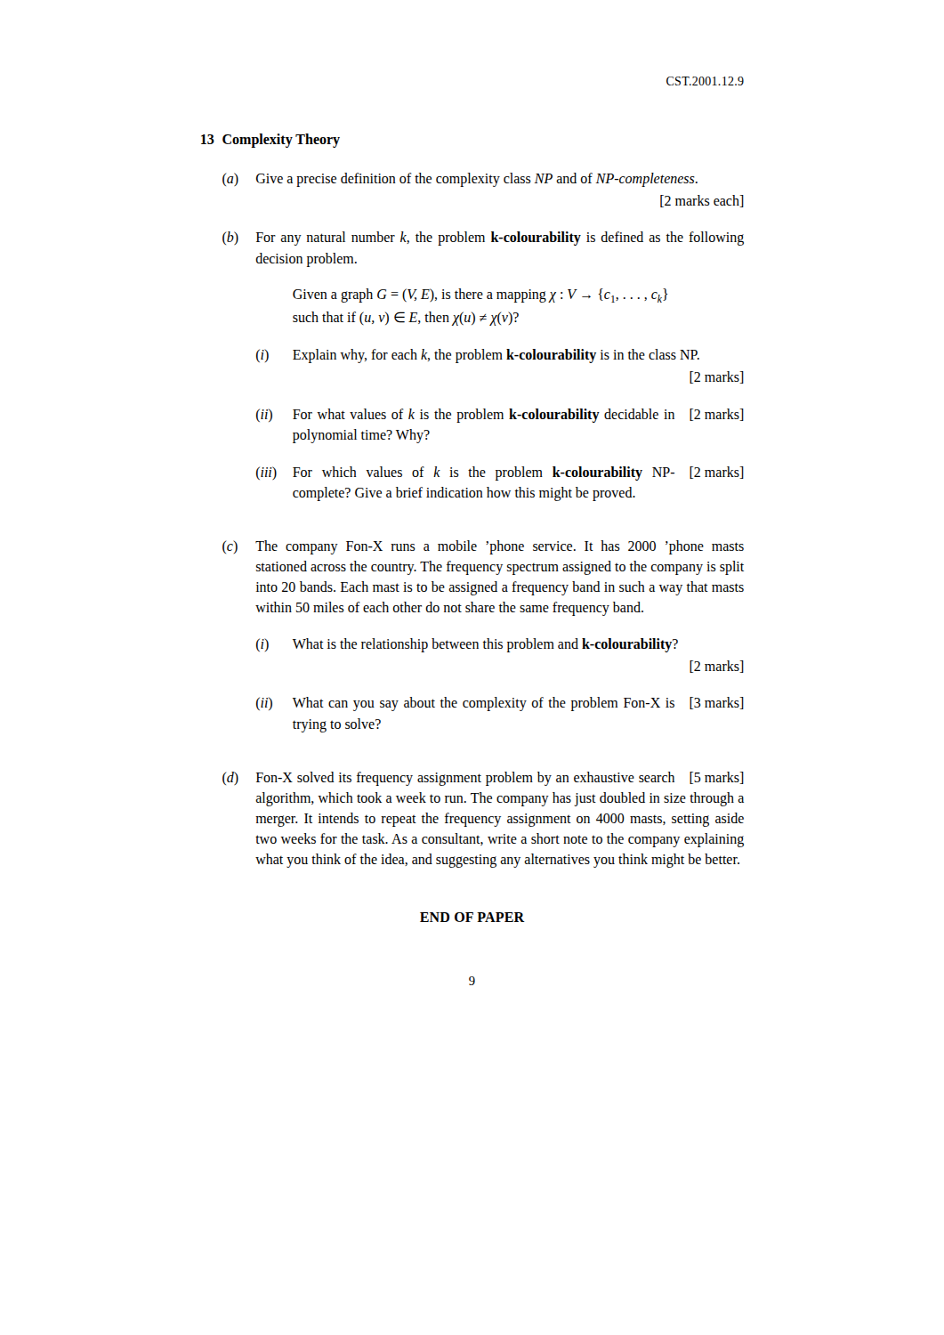CST.2001.12.9
13 Complexity Theory
(a)
Give a precise definition of the complexity class NP and of NP-completeness.
[2 marks each]
(b)
For any natural number k, the problem k-colourability is defined as the following decision problem.
Given a graph G = (V, E), is there a mapping χ : V → {c1, . . . , ck}
such that if (u, v) ∈ E, then χ(u) ≠ χ(v)?
(i)
Explain why, for each k, the problem k-colourability is in the class NP.
[2 marks]
(ii)
[2 marks] For what values of k is the problem k-colourability decidable in polynomial time? Why?
(iii)
[2 marks] For which values of k is the problem k-colourability NP-complete? Give a brief indication how this might be proved.
(c)
The company Fon-X runs a mobile ’phone service. It has 2000 ’phone masts stationed across the country. The frequency spectrum assigned to the company is split into 20 bands. Each mast is to be assigned a frequency band in such a way that masts within 50 miles of each other do not share the same frequency band.
(i)
What is the relationship between this problem and k-colourability?
[2 marks]
(ii)
[3 marks] What can you say about the complexity of the problem Fon-X is trying to solve?
(d)
[5 marks] Fon-X solved its frequency assignment problem by an exhaustive search algorithm, which took a week to run. The company has just doubled in size through a merger. It intends to repeat the frequency assignment on 4000 masts, setting aside two weeks for the task. As a consultant, write a short note to the company explaining what you think of the idea, and suggesting any alternatives you think might be better.
END OF PAPER
9